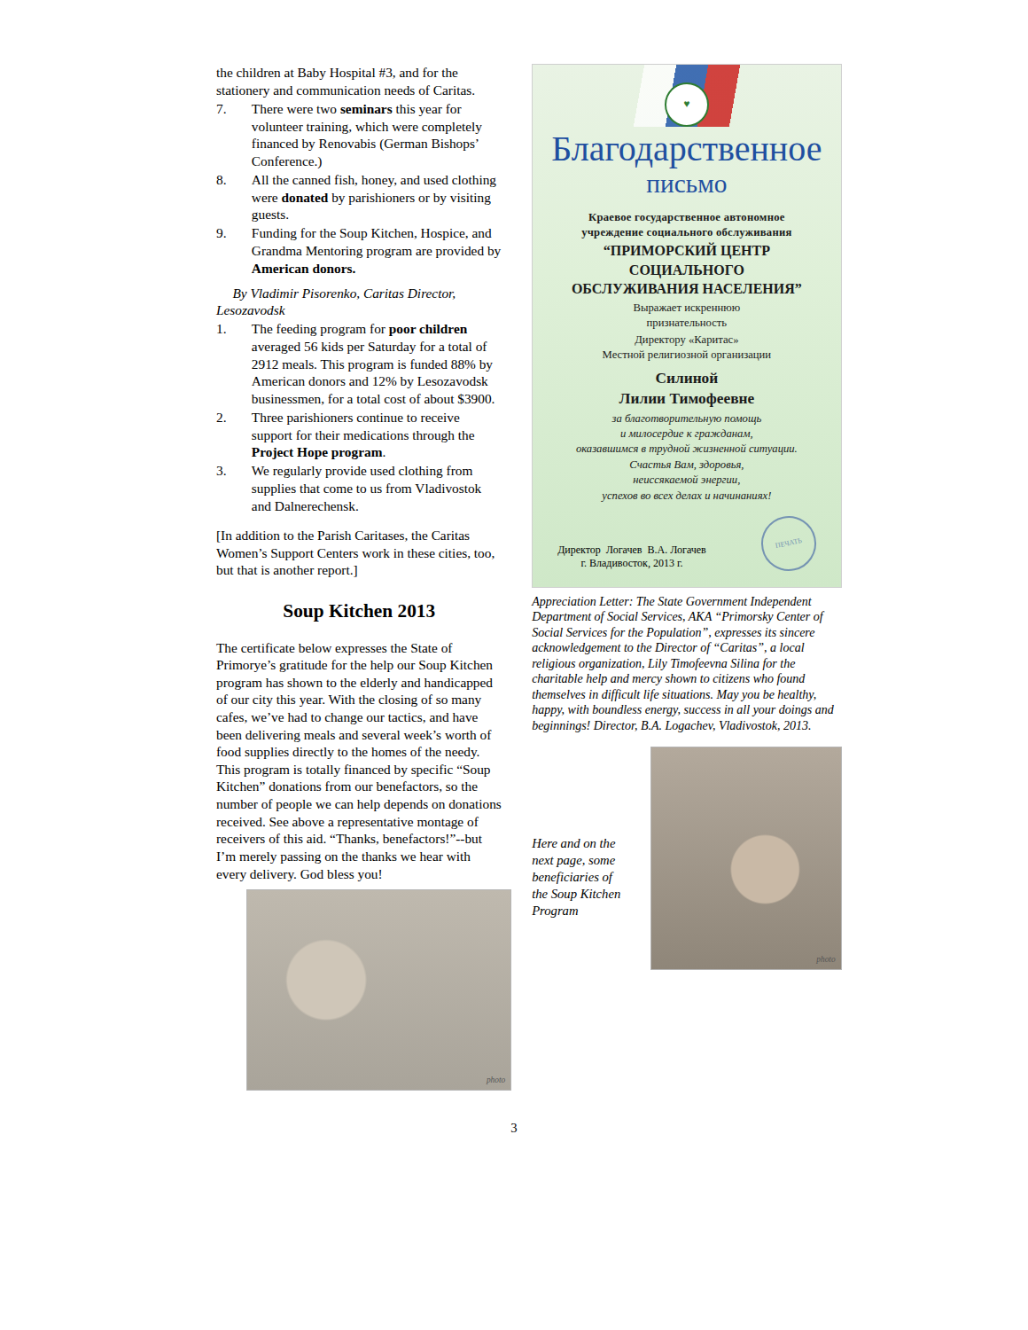the children at Baby Hospital #3, and for the stationery and communication needs of Caritas.
7. There were two seminars this year for volunteer training, which were completely financed by Renovabis (German Bishops’ Conference.)
8. All the canned fish, honey, and used clothing were donated by parishioners or by visiting guests.
9. Funding for the Soup Kitchen, Hospice, and Grandma Mentoring program are provided by American donors.
By Vladimir Pisorenko, Caritas Director, Lesozavodsk
1. The feeding program for poor children averaged 56 kids per Saturday for a total of 2912 meals. This program is funded 88% by American donors and 12% by Lesozavodsk businessmen, for a total cost of about $3900.
2. Three parishioners continue to receive support for their medications through the Project Hope program.
3. We regularly provide used clothing from supplies that come to us from Vladivostok and Dalnerechensk.
[In addition to the Parish Caritases, the Caritas Women’s Support Centers work in these cities, too, but that is another report.]
Soup Kitchen 2013
The certificate below expresses the State of Primorye’s gratitude for the help our Soup Kitchen program has shown to the elderly and handicapped of our city this year. With the closing of so many cafes, we’ve had to change our tactics, and have been delivering meals and several week’s worth of food supplies directly to the homes of the needy. This program is totally financed by specific “Soup Kitchen” donations from our benefactors, so the number of people we can help depends on donations received. See above a representative montage of receivers of this aid. “Thanks, benefactors!”--but I’m merely passing on the thanks we hear with every delivery. God bless you!
photo
♥
Благодарственное
письмо
Краевое государственное автономное
учреждение социального обслуживания
“ПРИМОРСКИЙ ЦЕНТР СОЦИАЛЬНОГО
ОБСЛУЖИВАНИЯ НАСЕЛЕНИЯ”
Выражает искреннюю
признательность
Директору «Каритас»
Местной религиозной организации
Силиной
Лилии Тимофеевне
за благотворительную помощь
и милосердие к гражданам,
оказавшимся в трудной жизненной ситуации.
Счастья Вам, здоровья,
неиссякаемой энергии,
успехов во всех делах и начинаниях!
Директор Логачев В.А. Логачев
г. Владивосток, 2013 г.
ПЕЧАТЬ
Appreciation Letter: The State Government Independent Department of Social Services, AKA “Primorsky Center of Social Services for the Population”, expresses its sincere acknowledgement to the Director of “Caritas”, a local religious organization, Lily Timofeevna Silina for the charitable help and mercy shown to citizens who found themselves in difficult life situations. May you be healthy, happy, with boundless energy, success in all your doings and beginnings! Director, B.A. Logachev, Vladivostok, 2013.
Here and on the next page, some beneficiaries of the Soup Kitchen Program
photo
3